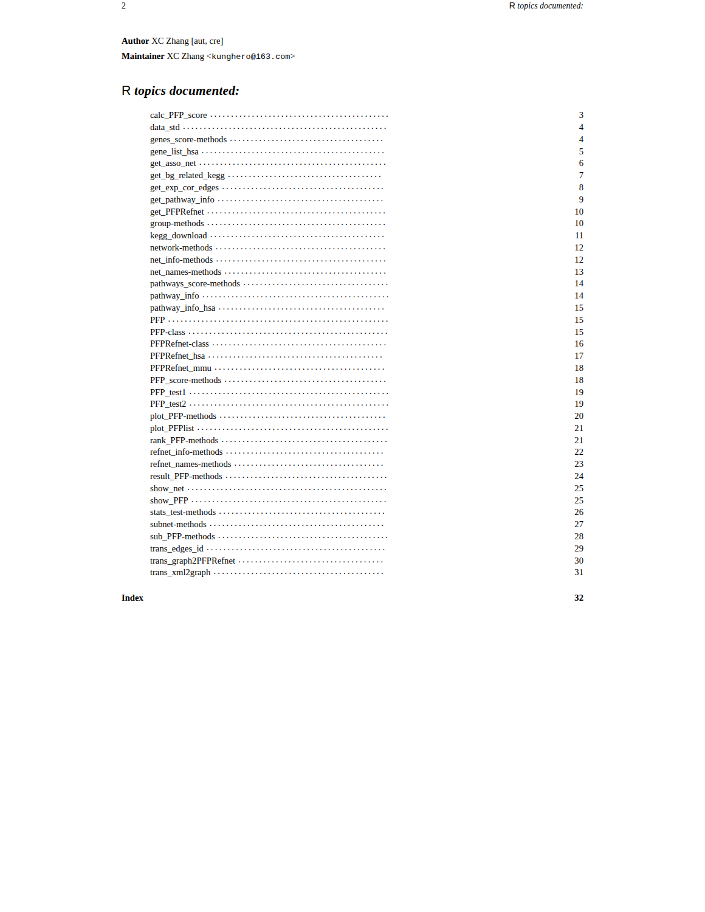2 R topics documented:
Author XC Zhang [aut, cre]
Maintainer XC Zhang <kunghero@163.com>
R topics documented:
calc_PFP_score........................................... 3
data_std................................................. 4
genes_score-methods..................................... 4
gene_list_hsa............................................ 5
get_asso_net............................................. 6
get_bg_related_kegg..................................... 7
get_exp_cor_edges....................................... 8
get_pathway_info........................................ 9
get_PFPRefnet........................................... 10
group-methods........................................... 10
kegg_download.......................................... 11
network-methods......................................... 12
net_info-methods......................................... 12
net_names-methods....................................... 13
pathways_score-methods................................... 14
pathway_info............................................. 14
pathway_info_hsa........................................ 15
PFP..................................................... 15
PFP-class................................................ 15
PFPRefnet-class.......................................... 16
PFPRefnet_hsa.......................................... 17
PFPRefnet_mmu......................................... 18
PFP_score-methods....................................... 18
PFP_test1................................................ 19
PFP_test2................................................ 19
plot_PFP-methods........................................ 20
plot_PFPlist.............................................. 21
rank_PFP-methods........................................ 21
refnet_info-methods...................................... 22
refnet_names-methods.................................... 23
result_PFP-methods....................................... 24
show_net................................................ 25
show_PFP............................................... 25
stats_test-methods........................................ 26
subnet-methods.......................................... 27
sub_PFP-methods......................................... 28
trans_edges_id........................................... 29
trans_graph2PFPRefnet................................... 30
trans_xml2graph......................................... 31
Index 32